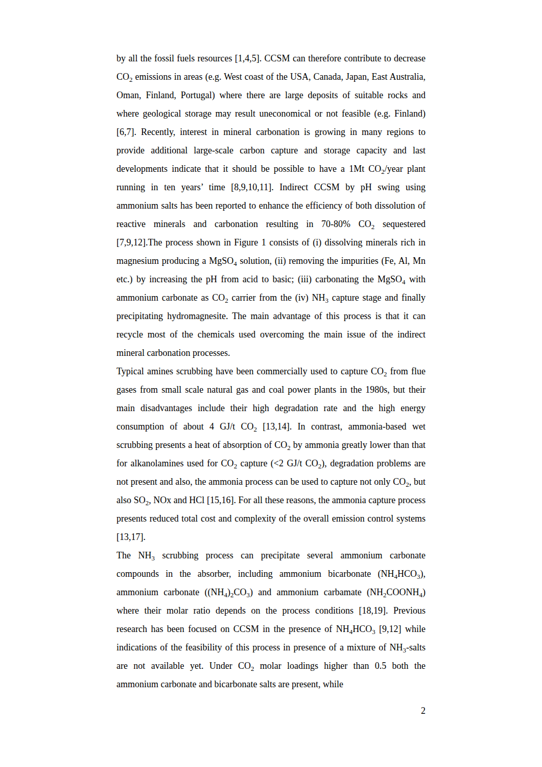by all the fossil fuels resources [1,4,5]. CCSM can therefore contribute to decrease CO2 emissions in areas (e.g. West coast of the USA, Canada, Japan, East Australia, Oman, Finland, Portugal) where there are large deposits of suitable rocks and where geological storage may result uneconomical or not feasible (e.g. Finland) [6,7]. Recently, interest in mineral carbonation is growing in many regions to provide additional large-scale carbon capture and storage capacity and last developments indicate that it should be possible to have a 1Mt CO2/year plant running in ten years’ time [8,9,10,11]. Indirect CCSM by pH swing using ammonium salts has been reported to enhance the efficiency of both dissolution of reactive minerals and carbonation resulting in 70-80% CO2 sequestered [7,9,12].The process shown in Figure 1 consists of (i) dissolving minerals rich in magnesium producing a MgSO4 solution, (ii) removing the impurities (Fe, Al, Mn etc.) by increasing the pH from acid to basic; (iii) carbonating the MgSO4 with ammonium carbonate as CO2 carrier from the (iv) NH3 capture stage and finally precipitating hydromagnesite. The main advantage of this process is that it can recycle most of the chemicals used overcoming the main issue of the indirect mineral carbonation processes.
Typical amines scrubbing have been commercially used to capture CO2 from flue gases from small scale natural gas and coal power plants in the 1980s, but their main disadvantages include their high degradation rate and the high energy consumption of about 4 GJ/t CO2 [13,14]. In contrast, ammonia-based wet scrubbing presents a heat of absorption of CO2 by ammonia greatly lower than that for alkanolamines used for CO2 capture (<2 GJ/t CO2), degradation problems are not present and also, the ammonia process can be used to capture not only CO2, but also SO2, NOx and HCl [15,16]. For all these reasons, the ammonia capture process presents reduced total cost and complexity of the overall emission control systems [13,17].
The NH3 scrubbing process can precipitate several ammonium carbonate compounds in the absorber, including ammonium bicarbonate (NH4HCO3), ammonium carbonate ((NH4)2CO3) and ammonium carbamate (NH2COONH4) where their molar ratio depends on the process conditions [18,19]. Previous research has been focused on CCSM in the presence of NH4HCO3 [9,12] while indications of the feasibility of this process in presence of a mixture of NH3-salts are not available yet. Under CO2 molar loadings higher than 0.5 both the ammonium carbonate and bicarbonate salts are present, while
2